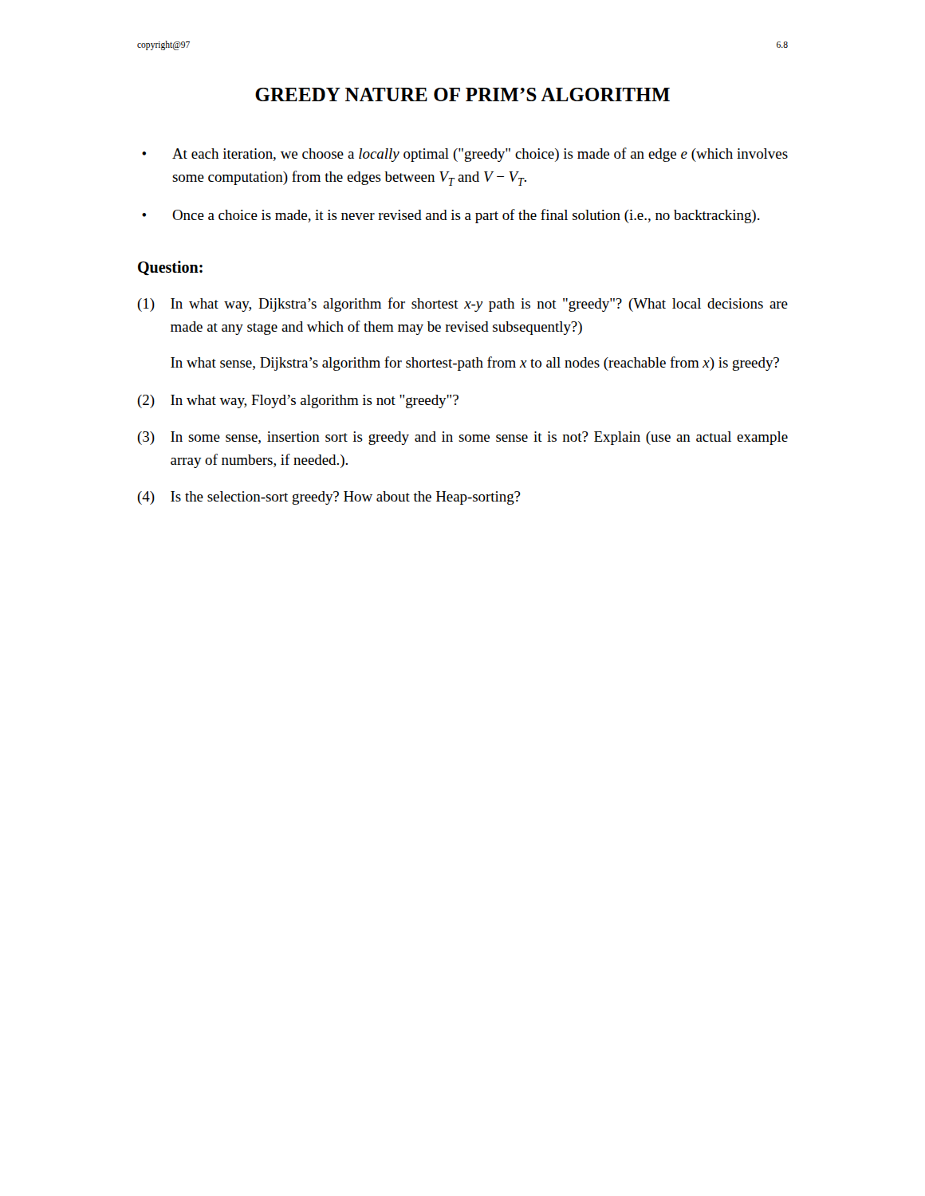copyright@97 6.8
GREEDY NATURE OF PRIM’S ALGORITHM
• At each iteration, we choose a locally optimal ("greedy" choice) is made of an edge e (which involves some computation) from the edges between VT and V − VT.
• Once a choice is made, it is never revised and is a part of the final solution (i.e., no backtracking).
Question:
(1)
In what way, Dijkstra’s algorithm for shortest x-y path is not "greedy"? (What local decisions are made at any stage and which of them may be revised subsequently?)
In what sense, Dijkstra’s algorithm for shortest-path from x to all nodes (reachable from x) is greedy?
(2)
In what way, Floyd’s algorithm is not "greedy"?
(3)
In some sense, insertion sort is greedy and in some sense it is not? Explain (use an actual example array of numbers, if needed.).
(4)
Is the selection-sort greedy? How about the Heap-sorting?